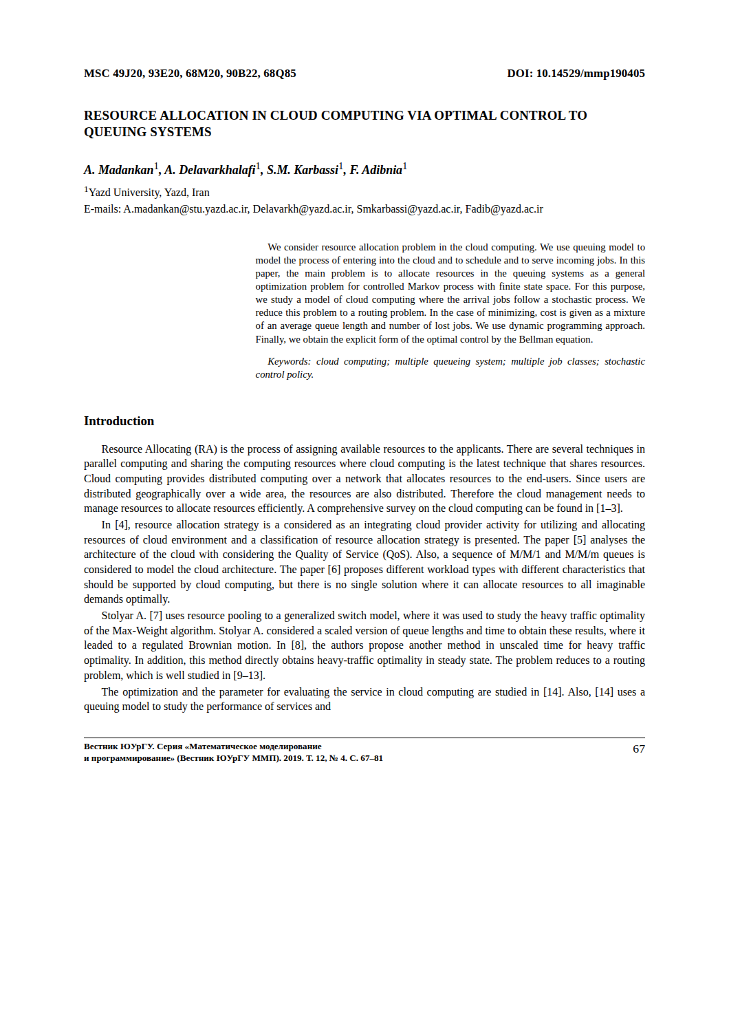MSC 49J20, 93E20, 68M20, 90B22, 68Q85 DOI: 10.14529/mmp190405
Resource Allocation in Cloud Computing via Optimal Control to Queuing Systems
A. Madankan1, A. Delavarkhalafi1, S.M. Karbassi1, F. Adibnia1
1Yazd University, Yazd, Iran
E-mails: A.madankan@stu.yazd.ac.ir, Delavarkh@yazd.ac.ir, Smkarbassi@yazd.ac.ir, Fadib@yazd.ac.ir
We consider resource allocation problem in the cloud computing. We use queuing model to model the process of entering into the cloud and to schedule and to serve incoming jobs. In this paper, the main problem is to allocate resources in the queuing systems as a general optimization problem for controlled Markov process with finite state space. For this purpose, we study a model of cloud computing where the arrival jobs follow a stochastic process. We reduce this problem to a routing problem. In the case of minimizing, cost is given as a mixture of an average queue length and number of lost jobs. We use dynamic programming approach. Finally, we obtain the explicit form of the optimal control by the Bellman equation.
Keywords: cloud computing; multiple queueing system; multiple job classes; stochastic control policy.
Introduction
Resource Allocating (RA) is the process of assigning available resources to the applicants. There are several techniques in parallel computing and sharing the computing resources where cloud computing is the latest technique that shares resources. Cloud computing provides distributed computing over a network that allocates resources to the end-users. Since users are distributed geographically over a wide area, the resources are also distributed. Therefore the cloud management needs to manage resources to allocate resources efficiently. A comprehensive survey on the cloud computing can be found in [1–3].
In [4], resource allocation strategy is a considered as an integrating cloud provider activity for utilizing and allocating resources of cloud environment and a classification of resource allocation strategy is presented. The paper [5] analyses the architecture of the cloud with considering the Quality of Service (QoS). Also, a sequence of M/M/1 and M/M/m queues is considered to model the cloud architecture. The paper [6] proposes different workload types with different characteristics that should be supported by cloud computing, but there is no single solution where it can allocate resources to all imaginable demands optimally.
Stolyar A. [7] uses resource pooling to a generalized switch model, where it was used to study the heavy traffic optimality of the Max-Weight algorithm. Stolyar A. considered a scaled version of queue lengths and time to obtain these results, where it leaded to a regulated Brownian motion. In [8], the authors propose another method in unscaled time for heavy traffic optimality. In addition, this method directly obtains heavy-traffic optimality in steady state. The problem reduces to a routing problem, which is well studied in [9–13].
The optimization and the parameter for evaluating the service in cloud computing are studied in [14]. Also, [14] uses a queuing model to study the performance of services and
Вестник ЮУрГУ. Серия «Математическое моделирование
и программирование» (Вестник ЮУрГУ ММП). 2019. Т. 12, № 4. С. 67–81
67